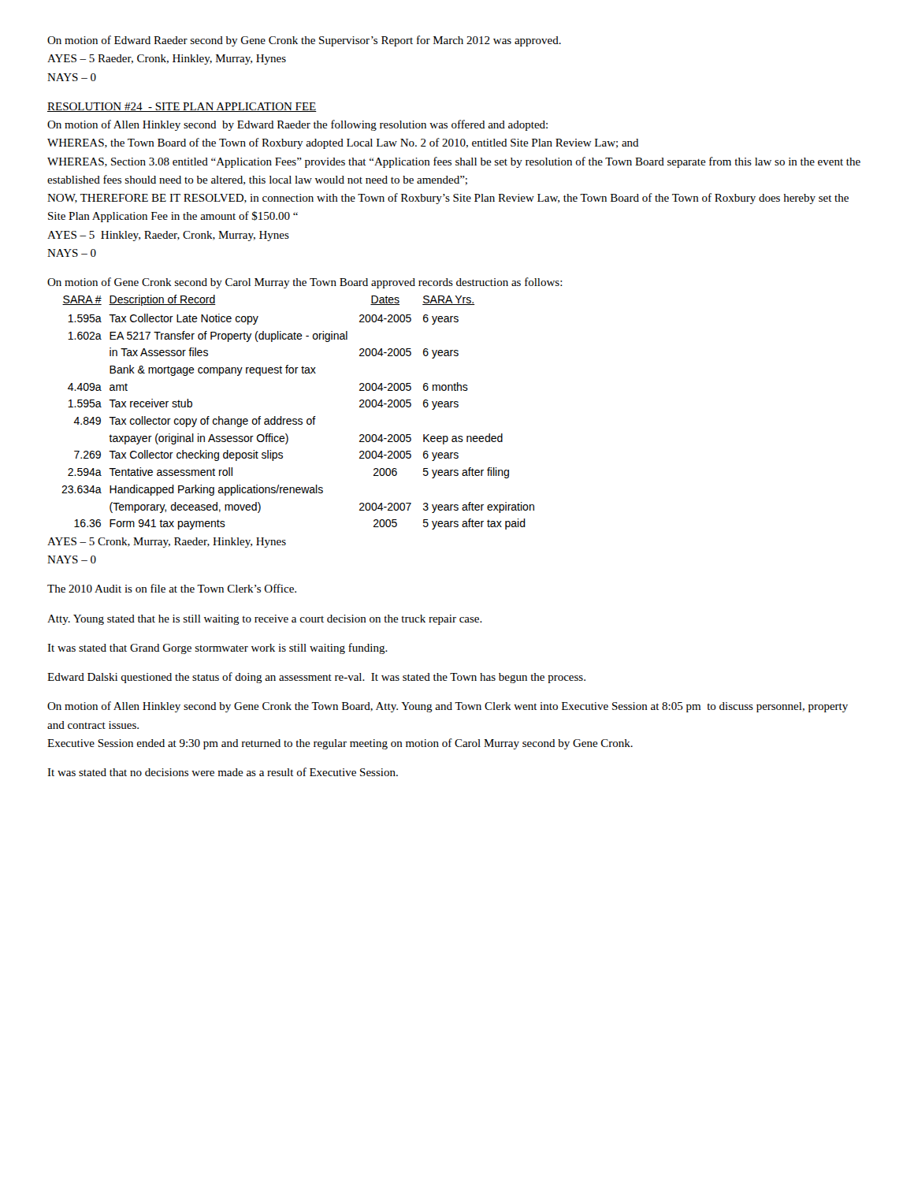On motion of Edward Raeder second by Gene Cronk the Supervisor’s Report for March 2012 was approved.
AYES – 5 Raeder, Cronk, Hinkley, Murray, Hynes
NAYS – 0
RESOLUTION #24 - SITE PLAN APPLICATION FEE
On motion of Allen Hinkley second by Edward Raeder the following resolution was offered and adopted:
WHEREAS, the Town Board of the Town of Roxbury adopted Local Law No. 2 of 2010, entitled Site Plan Review Law; and
WHEREAS, Section 3.08 entitled “Application Fees” provides that “Application fees shall be set by resolution of the Town Board separate from this law so in the event the established fees should need to be altered, this local law would not need to be amended”;
NOW, THEREFORE BE IT RESOLVED, in connection with the Town of Roxbury’s Site Plan Review Law, the Town Board of the Town of Roxbury does hereby set the Site Plan Application Fee in the amount of $150.00 “
AYES – 5 Hinkley, Raeder, Cronk, Murray, Hynes
NAYS – 0
On motion of Gene Cronk second by Carol Murray the Town Board approved records destruction as follows:
| SARA # | Description of Record | Dates | SARA Yrs. |
| --- | --- | --- | --- |
| 1.595a | Tax Collector Late Notice copy | 2004-2005 | 6 years |
| 1.602a | EA 5217 Transfer of Property (duplicate - original | | |
| | in Tax Assessor files | 2004-2005 | 6 years |
| | Bank & mortgage company request for tax | | |
| 4.409a | amt | 2004-2005 | 6 months |
| 1.595a | Tax receiver stub | 2004-2005 | 6 years |
| 4.849 | Tax collector copy of change of address of | | |
| | taxpayer (original in Assessor Office) | 2004-2005 | Keep as needed |
| 7.269 | Tax Collector checking deposit slips | 2004-2005 | 6 years |
| 2.594a | Tentative assessment roll | 2006 | 5 years after filing |
| 23.634a | Handicapped Parking applications/renewals | | |
| | (Temporary, deceased, moved) | 2004-2007 | 3 years after expiration |
| 16.36 | Form 941 tax payments | 2005 | 5 years after tax paid |
AYES – 5 Cronk, Murray, Raeder, Hinkley, Hynes
NAYS – 0
The 2010 Audit is on file at the Town Clerk’s Office.
Atty. Young stated that he is still waiting to receive a court decision on the truck repair case.
It was stated that Grand Gorge stormwater work is still waiting funding.
Edward Dalski questioned the status of doing an assessment re-val. It was stated the Town has begun the process.
On motion of Allen Hinkley second by Gene Cronk the Town Board, Atty. Young and Town Clerk went into Executive Session at 8:05 pm to discuss personnel, property and contract issues.
Executive Session ended at 9:30 pm and returned to the regular meeting on motion of Carol Murray second by Gene Cronk.
It was stated that no decisions were made as a result of Executive Session.